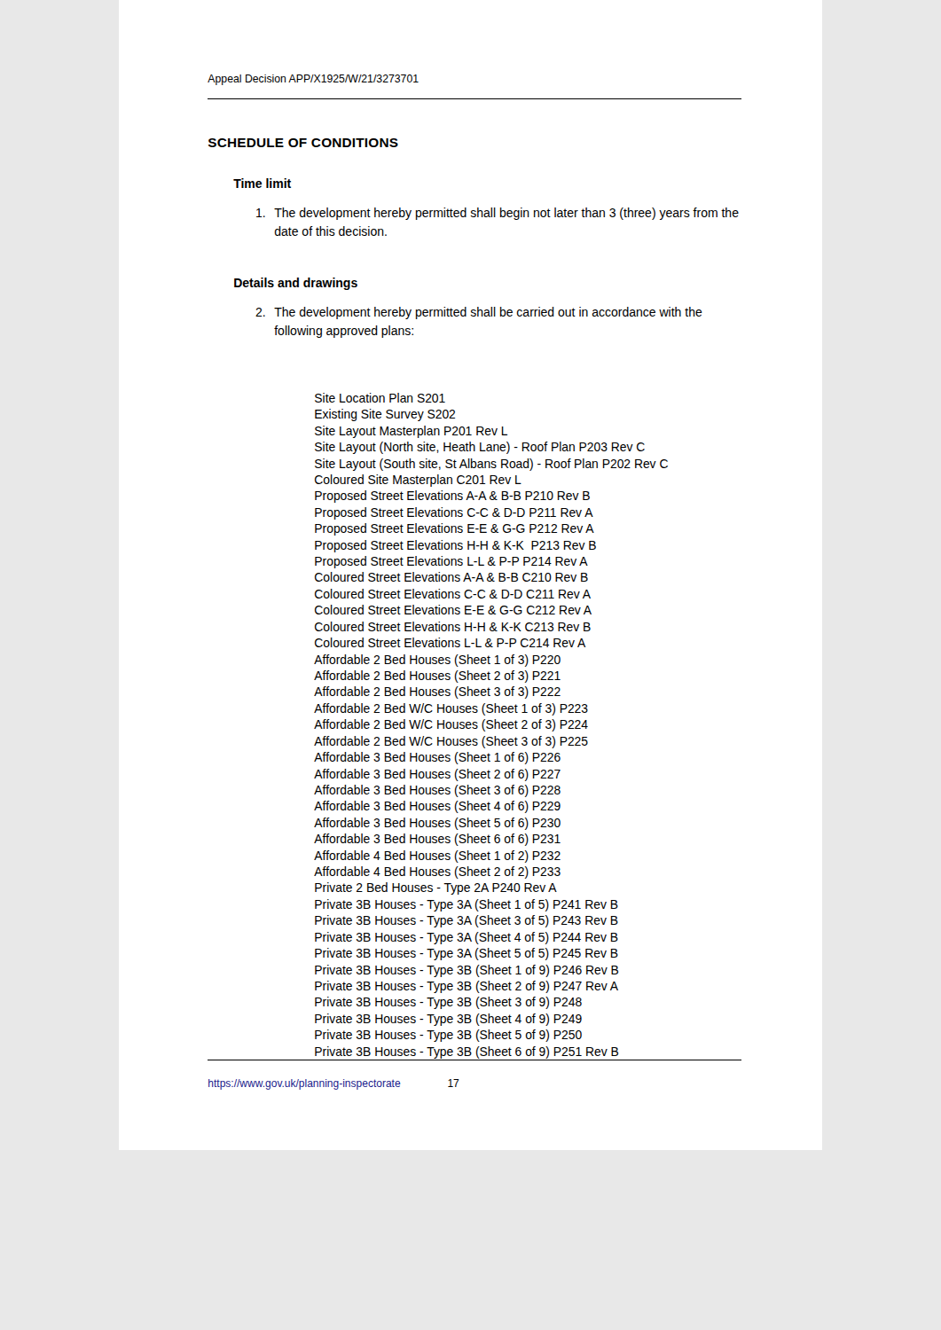Appeal Decision APP/X1925/W/21/3273701
SCHEDULE OF CONDITIONS
Time limit
The development hereby permitted shall begin not later than 3 (three) years from the date of this decision.
Details and drawings
The development hereby permitted shall be carried out in accordance with the following approved plans:
Site Location Plan S201
Existing Site Survey S202
Site Layout Masterplan P201 Rev L
Site Layout (North site, Heath Lane) - Roof Plan P203 Rev C
Site Layout (South site, St Albans Road) - Roof Plan P202 Rev C
Coloured Site Masterplan C201 Rev L
Proposed Street Elevations A-A & B-B P210 Rev B
Proposed Street Elevations C-C & D-D P211 Rev A
Proposed Street Elevations E-E & G-G P212 Rev A
Proposed Street Elevations H-H & K-K P213 Rev B
Proposed Street Elevations L-L & P-P P214 Rev A
Coloured Street Elevations A-A & B-B C210 Rev B
Coloured Street Elevations C-C & D-D C211 Rev A
Coloured Street Elevations E-E & G-G C212 Rev A
Coloured Street Elevations H-H & K-K C213 Rev B
Coloured Street Elevations L-L & P-P C214 Rev A
Affordable 2 Bed Houses (Sheet 1 of 3) P220
Affordable 2 Bed Houses (Sheet 2 of 3) P221
Affordable 2 Bed Houses (Sheet 3 of 3) P222
Affordable 2 Bed W/C Houses (Sheet 1 of 3) P223
Affordable 2 Bed W/C Houses (Sheet 2 of 3) P224
Affordable 2 Bed W/C Houses (Sheet 3 of 3) P225
Affordable 3 Bed Houses (Sheet 1 of 6) P226
Affordable 3 Bed Houses (Sheet 2 of 6) P227
Affordable 3 Bed Houses (Sheet 3 of 6) P228
Affordable 3 Bed Houses (Sheet 4 of 6) P229
Affordable 3 Bed Houses (Sheet 5 of 6) P230
Affordable 3 Bed Houses (Sheet 6 of 6) P231
Affordable 4 Bed Houses (Sheet 1 of 2) P232
Affordable 4 Bed Houses (Sheet 2 of 2) P233
Private 2 Bed Houses - Type 2A P240 Rev A
Private 3B Houses - Type 3A (Sheet 1 of 5) P241 Rev B
Private 3B Houses - Type 3A (Sheet 3 of 5) P243 Rev B
Private 3B Houses - Type 3A (Sheet 4 of 5) P244 Rev B
Private 3B Houses - Type 3A (Sheet 5 of 5) P245 Rev B
Private 3B Houses - Type 3B (Sheet 1 of 9) P246 Rev B
Private 3B Houses - Type 3B (Sheet 2 of 9) P247 Rev A
Private 3B Houses - Type 3B (Sheet 3 of 9) P248
Private 3B Houses - Type 3B (Sheet 4 of 9) P249
Private 3B Houses - Type 3B (Sheet 5 of 9) P250
Private 3B Houses - Type 3B (Sheet 6 of 9) P251 Rev B
https://www.gov.uk/planning-inspectorate 17